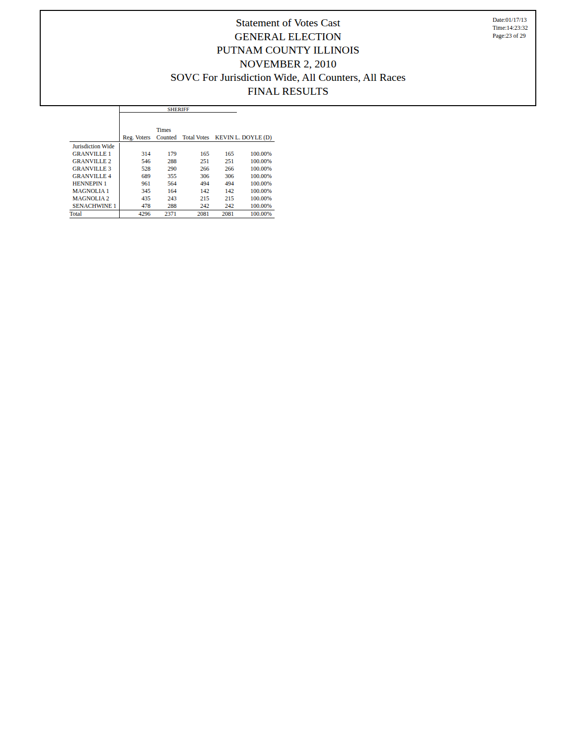Date:01/17/13
Time:14:23:32
Page:23 of 29
Statement of Votes Cast
GENERAL ELECTION
PUTNAM COUNTY ILLINOIS
NOVEMBER 2, 2010
SOVC For Jurisdiction Wide, All Counters, All Races
FINAL RESULTS
| | SHERIFF |
| | Reg. Voters | Times Counted | Total Votes | KEVIN L. DOYLE (D) |
| Jurisdiction Wide | | | | | |
| GRANVILLE 1 | 314 | 179 | 165 | 165 | 100.00% |
| GRANVILLE 2 | 546 | 288 | 251 | 251 | 100.00% |
| GRANVILLE 3 | 528 | 290 | 266 | 266 | 100.00% |
| GRANVILLE 4 | 689 | 355 | 306 | 306 | 100.00% |
| HENNEPIN 1 | 961 | 564 | 494 | 494 | 100.00% |
| MAGNOLIA 1 | 345 | 164 | 142 | 142 | 100.00% |
| MAGNOLIA 2 | 435 | 243 | 215 | 215 | 100.00% |
| SENACHWINE 1 | 478 | 288 | 242 | 242 | 100.00% |
| Total | 4296 | 2371 | 2081 | 2081 | 100.00% |